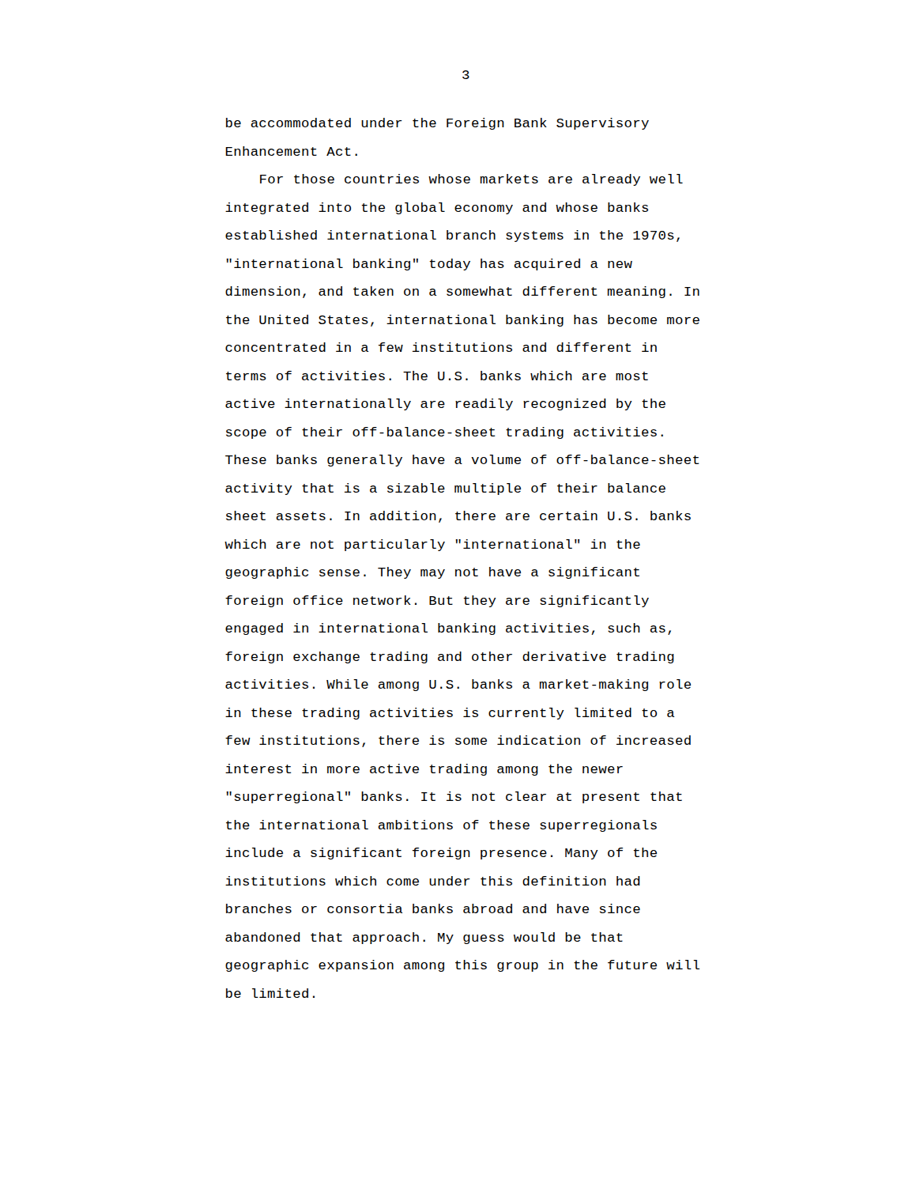3
be accommodated under the Foreign Bank Supervisory Enhancement Act.
For those countries whose markets are already well integrated into the global economy and whose banks established international branch systems in the 1970s, "international banking" today has acquired a new dimension, and taken on a somewhat different meaning. In the United States, international banking has become more concentrated in a few institutions and different in terms of activities. The U.S. banks which are most active internationally are readily recognized by the scope of their off-balance-sheet trading activities. These banks generally have a volume of off-balance-sheet activity that is a sizable multiple of their balance sheet assets. In addition, there are certain U.S. banks which are not particularly "international" in the geographic sense. They may not have a significant foreign office network. But they are significantly engaged in international banking activities, such as, foreign exchange trading and other derivative trading activities. While among U.S. banks a market-making role in these trading activities is currently limited to a few institutions, there is some indication of increased interest in more active trading among the newer "superregional" banks. It is not clear at present that the international ambitions of these superregionals include a significant foreign presence. Many of the institutions which come under this definition had branches or consortia banks abroad and have since abandoned that approach. My guess would be that geographic expansion among this group in the future will be limited.